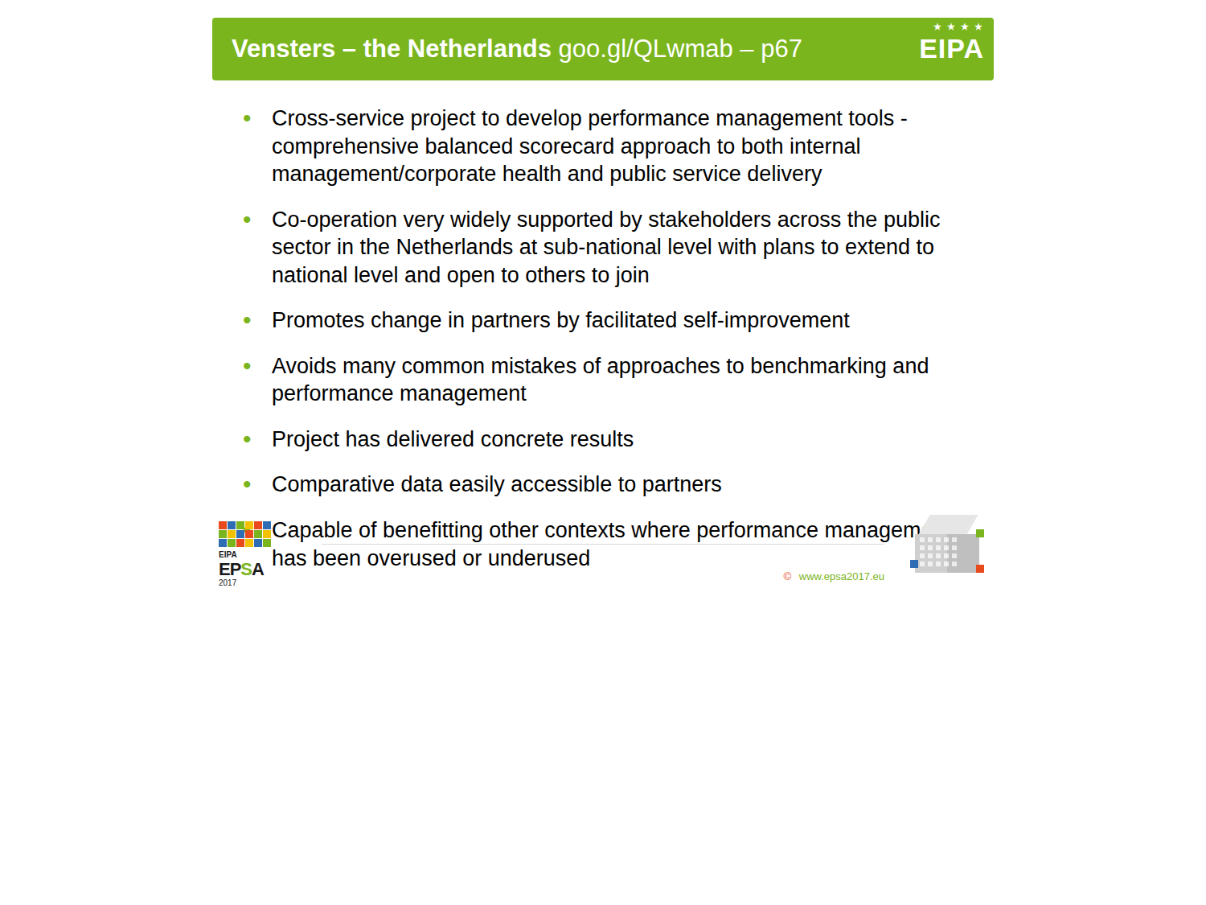Vensters – the Netherlands goo.gl/QLwmab – p67
★ ★ ★ ★ EIPA
Cross-service project to develop performance management tools - comprehensive balanced scorecard approach to both internal management/corporate health and public service delivery
Co-operation very widely supported by stakeholders across the public sector in the Netherlands at sub-national level with plans to extend to national level and open to others to join
Promotes change in partners by facilitated self-improvement
Avoids many common mistakes of approaches to benchmarking and performance management
Project has delivered concrete results
Comparative data easily accessible to partners
Capable of benefitting other contexts where performance management has been overused or underused
EIPAEPSA
2017
© www.epsa2017.eu